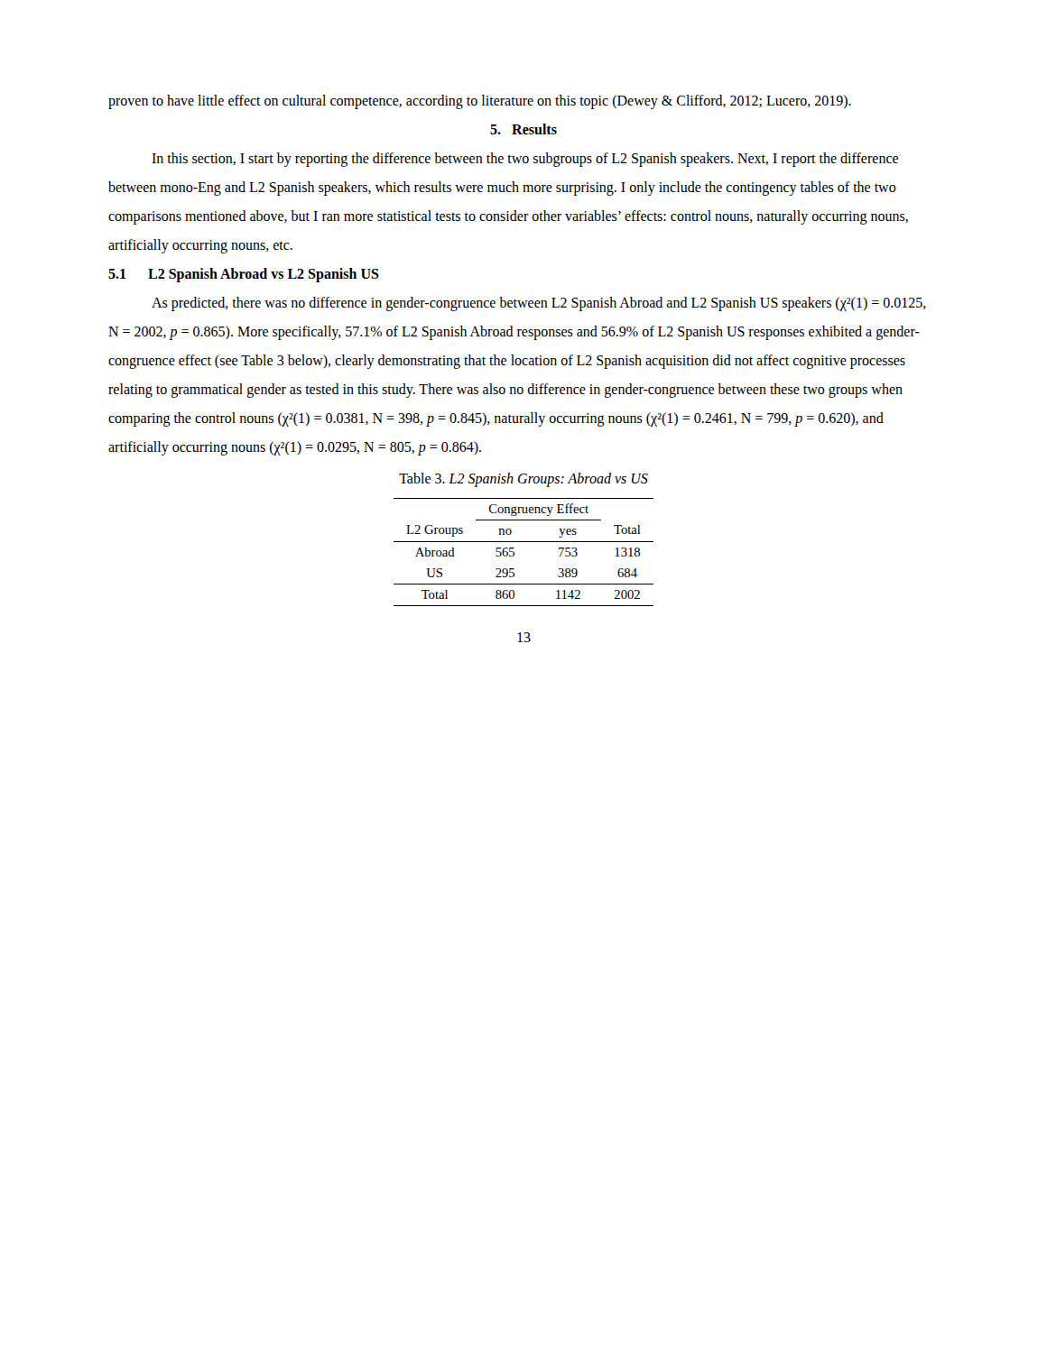proven to have little effect on cultural competence, according to literature on this topic (Dewey & Clifford, 2012; Lucero, 2019).
5. Results
In this section, I start by reporting the difference between the two subgroups of L2 Spanish speakers. Next, I report the difference between mono-Eng and L2 Spanish speakers, which results were much more surprising. I only include the contingency tables of the two comparisons mentioned above, but I ran more statistical tests to consider other variables’ effects: control nouns, naturally occurring nouns, artificially occurring nouns, etc.
5.1 L2 Spanish Abroad vs L2 Spanish US
As predicted, there was no difference in gender-congruence between L2 Spanish Abroad and L2 Spanish US speakers (χ²(1) = 0.0125, N = 2002, p = 0.865). More specifically, 57.1% of L2 Spanish Abroad responses and 56.9% of L2 Spanish US responses exhibited a gender-congruence effect (see Table 3 below), clearly demonstrating that the location of L2 Spanish acquisition did not affect cognitive processes relating to grammatical gender as tested in this study. There was also no difference in gender-congruence between these two groups when comparing the control nouns (χ²(1) = 0.0381, N = 398, p = 0.845), naturally occurring nouns (χ²(1) = 0.2461, N = 799, p = 0.620), and artificially occurring nouns (χ²(1) = 0.0295, N = 805, p = 0.864).
Table 3. L2 Spanish Groups: Abroad vs US
| | Congruency Effect | |
| --- | --- | --- |
| L2 Groups | no | yes | Total |
| Abroad | 565 | 753 | 1318 |
| US | 295 | 389 | 684 |
| Total | 860 | 1142 | 2002 |
13